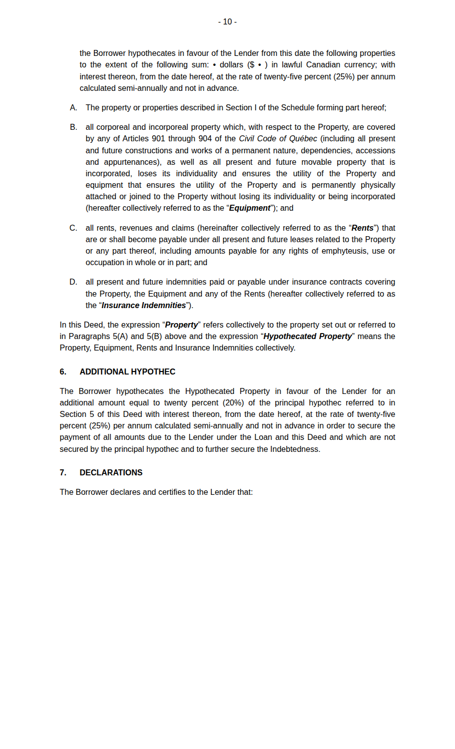- 10 -
the Borrower hypothecates in favour of the Lender from this date the following properties to the extent of the following sum: • dollars ($ • ) in lawful Canadian currency; with interest thereon, from the date hereof, at the rate of twenty-five percent (25%) per annum calculated semi-annually and not in advance.
The property or properties described in Section I of the Schedule forming part hereof;
all corporeal and incorporeal property which, with respect to the Property, are covered by any of Articles 901 through 904 of the Civil Code of Québec (including all present and future constructions and works of a permanent nature, dependencies, accessions and appurtenances), as well as all present and future movable property that is incorporated, loses its individuality and ensures the utility of the Property and equipment that ensures the utility of the Property and is permanently physically attached or joined to the Property without losing its individuality or being incorporated (hereafter collectively referred to as the “Equipment”); and
all rents, revenues and claims (hereinafter collectively referred to as the “Rents”) that are or shall become payable under all present and future leases related to the Property or any part thereof, including amounts payable for any rights of emphyteusis, use or occupation in whole or in part; and
all present and future indemnities paid or payable under insurance contracts covering the Property, the Equipment and any of the Rents (hereafter collectively referred to as the “Insurance Indemnities”).
In this Deed, the expression “Property” refers collectively to the property set out or referred to in Paragraphs 5(A) and 5(B) above and the expression “Hypothecated Property” means the Property, Equipment, Rents and Insurance Indemnities collectively.
6. ADDITIONAL HYPOTHEC
The Borrower hypothecates the Hypothecated Property in favour of the Lender for an additional amount equal to twenty percent (20%) of the principal hypothec referred to in Section 5 of this Deed with interest thereon, from the date hereof, at the rate of twenty-five percent (25%) per annum calculated semi-annually and not in advance in order to secure the payment of all amounts due to the Lender under the Loan and this Deed and which are not secured by the principal hypothec and to further secure the Indebtedness.
7. DECLARATIONS
The Borrower declares and certifies to the Lender that: